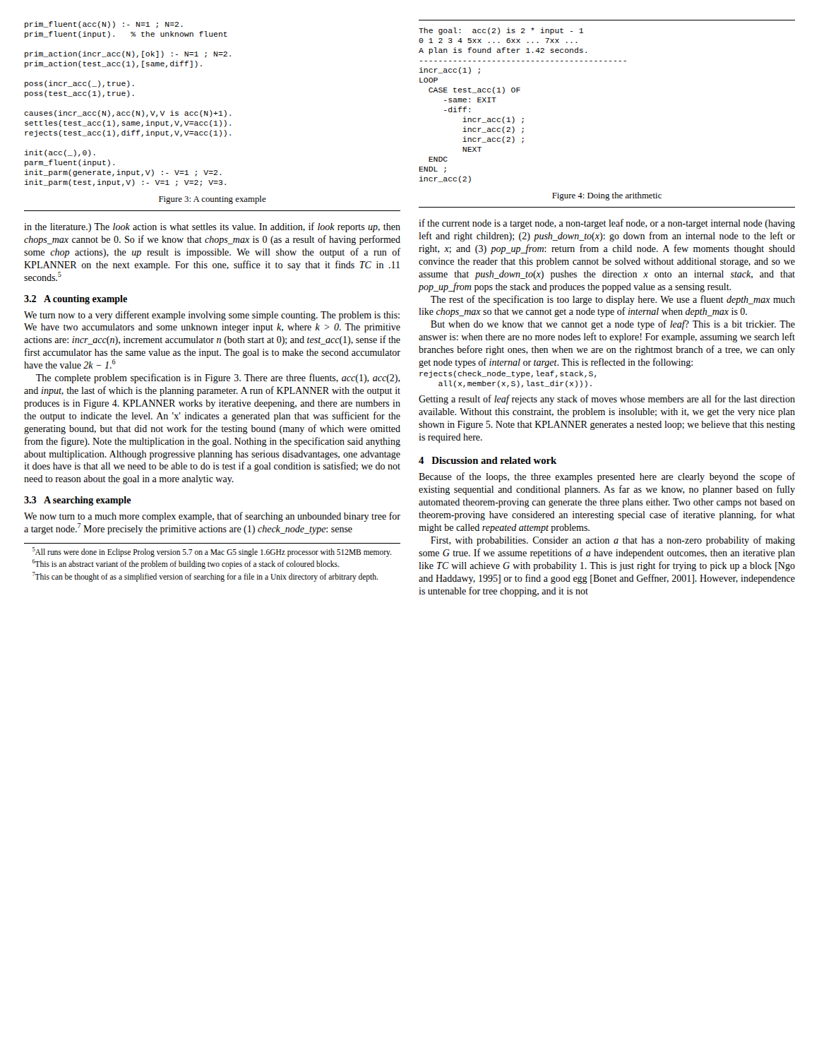prim_fluent(acc(N)) :- N=1 ; N=2.
prim_fluent(input).   % the unknown fluent

prim_action(incr_acc(N),[ok]) :- N=1 ; N=2.
prim_action(test_acc(1),[same,diff]).

poss(incr_acc(_),true).
poss(test_acc(1),true).

causes(incr_acc(N),acc(N),V,V is acc(N)+1).
settles(test_acc(1),same,input,V,V=acc(1)).
rejects(test_acc(1),diff,input,V,V=acc(1)).

init(acc(_),0).
parm_fluent(input).
init_parm(generate,input,V) :- V=1 ; V=2.
init_parm(test,input,V) :- V=1 ; V=2; V=3.
Figure 3: A counting example
in the literature.) The look action is what settles its value. In addition, if look reports up, then chops_max cannot be 0. So if we know that chops_max is 0 (as a result of having performed some chop actions), the up result is impossible. We will show the output of a run of KPLANNER on the next example. For this one, suffice it to say that it finds TC in .11 seconds.5
3.2 A counting example
We turn now to a very different example involving some simple counting. The problem is this: We have two accumulators and some unknown integer input k, where k > 0. The primitive actions are: incr_acc(n), increment accumulator n (both start at 0); and test_acc(1), sense if the first accumulator has the same value as the input. The goal is to make the second accumulator have the value 2k − 1.6
The complete problem specification is in Figure 3. There are three fluents, acc(1), acc(2), and input, the last of which is the planning parameter. A run of KPLANNER with the output it produces is in Figure 4. KPLANNER works by iterative deepening, and there are numbers in the output to indicate the level. An 'x' indicates a generated plan that was sufficient for the generating bound, but that did not work for the testing bound (many of which were omitted from the figure). Note the multiplication in the goal. Nothing in the specification said anything about multiplication. Although progressive planning has serious disadvantages, one advantage it does have is that all we need to be able to do is test if a goal condition is satisfied; we do not need to reason about the goal in a more analytic way.
3.3 A searching example
We now turn to a much more complex example, that of searching an unbounded binary tree for a target node.7 More precisely the primitive actions are (1) check_node_type: sense
5All runs were done in Eclipse Prolog version 5.7 on a Mac G5 single 1.6GHz processor with 512MB memory.
6This is an abstract variant of the problem of building two copies of a stack of coloured blocks.
7This can be thought of as a simplified version of searching for a file in a Unix directory of arbitrary depth.
The goal:  acc(2) is 2 * input - 1
0 1 2 3 4 5xx ... 6xx ... 7xx ...
A plan is found after 1.42 seconds.
-------------------------------------------
incr_acc(1) ;
LOOP
  CASE test_acc(1) OF
     -same: EXIT
     -diff:
         incr_acc(1) ;
         incr_acc(2) ;
         incr_acc(2) ;
         NEXT
  ENDC
ENDL ;
incr_acc(2)
Figure 4: Doing the arithmetic
if the current node is a target node, a non-target leaf node, or a non-target internal node (having left and right children); (2) push_down_to(x): go down from an internal node to the left or right, x; and (3) pop_up_from: return from a child node. A few moments thought should convince the reader that this problem cannot be solved without additional storage, and so we assume that push_down_to(x) pushes the direction x onto an internal stack, and that pop_up_from pops the stack and produces the popped value as a sensing result.
The rest of the specification is too large to display here. We use a fluent depth_max much like chops_max so that we cannot get a node type of internal when depth_max is 0.
But when do we know that we cannot get a node type of leaf? This is a bit trickier. The answer is: when there are no more nodes left to explore! For example, assuming we search left branches before right ones, then when we are on the rightmost branch of a tree, we can only get node types of internal or target. This is reflected in the following:
rejects(check_node_type,leaf,stack,S,
    all(x,member(x,S),last_dir(x))).
Getting a result of leaf rejects any stack of moves whose members are all for the last direction available. Without this constraint, the problem is insoluble; with it, we get the very nice plan shown in Figure 5. Note that KPLANNER generates a nested loop; we believe that this nesting is required here.
4 Discussion and related work
Because of the loops, the three examples presented here are clearly beyond the scope of existing sequential and conditional planners. As far as we know, no planner based on fully automated theorem-proving can generate the three plans either. Two other camps not based on theorem-proving have considered an interesting special case of iterative planning, for what might be called repeated attempt problems.
First, with probabilities. Consider an action a that has a non-zero probability of making some G true. If we assume repetitions of a have independent outcomes, then an iterative plan like TC will achieve G with probability 1. This is just right for trying to pick up a block [Ngo and Haddawy, 1995] or to find a good egg [Bonet and Geffner, 2001]. However, independence is untenable for tree chopping, and it is not